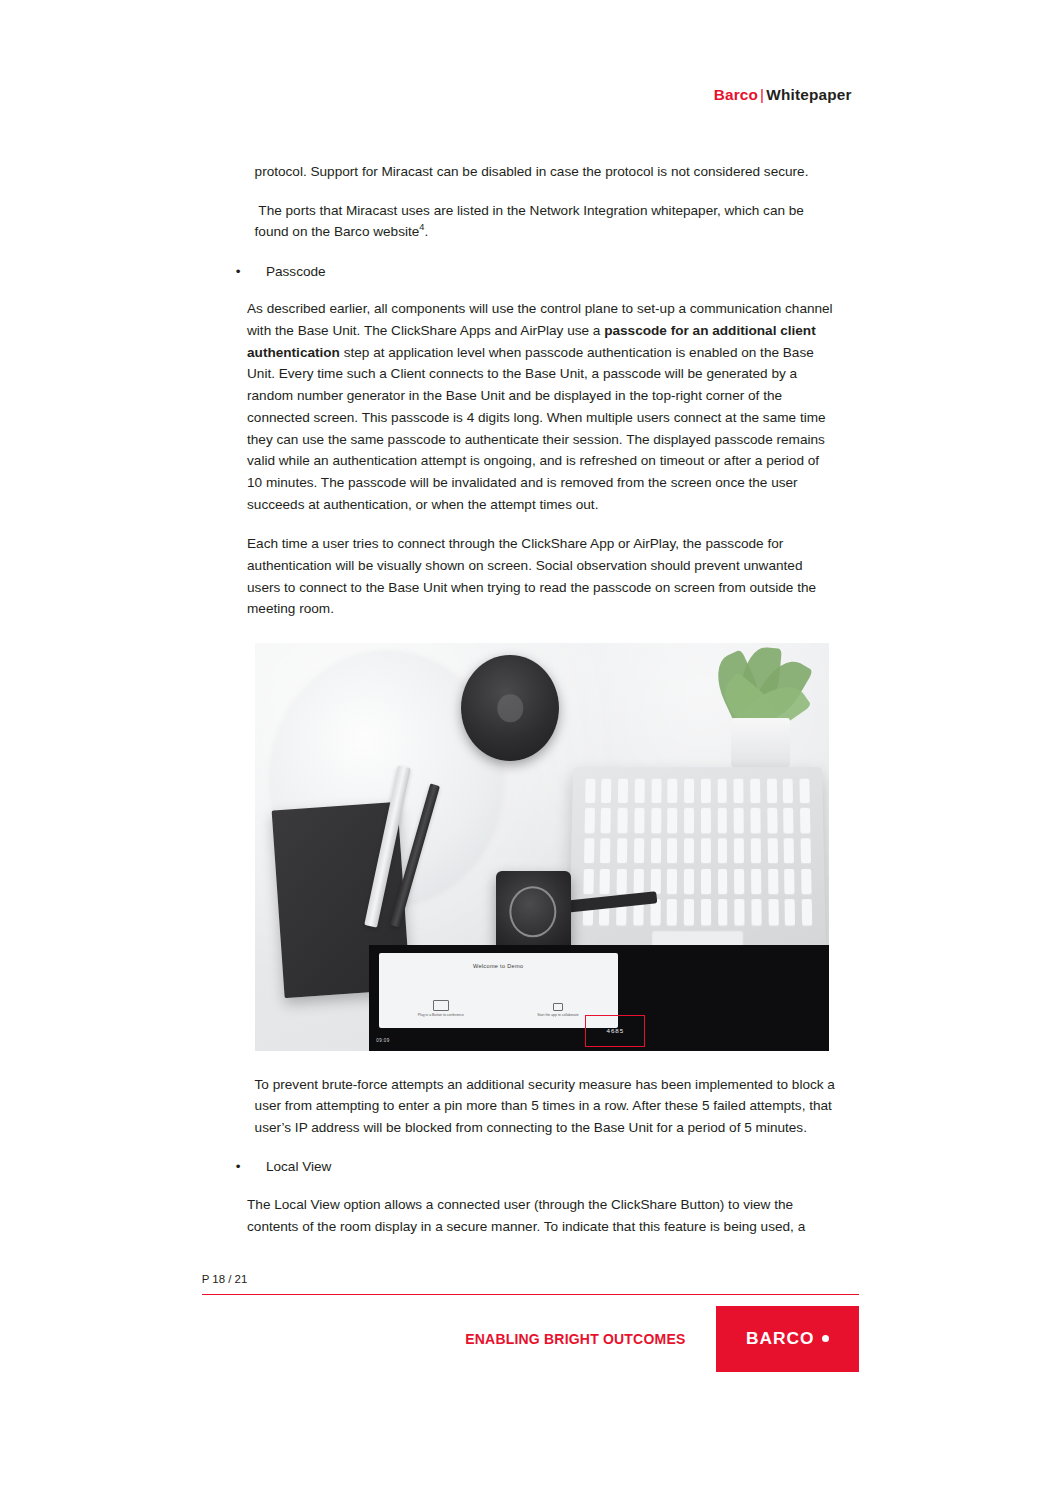Barco|Whitepaper
protocol. Support for Miracast can be disabled in case the protocol is not considered secure.
The ports that Miracast uses are listed in the Network Integration whitepaper, which can be found on the Barco website4.
•
Passcode
As described earlier, all components will use the control plane to set-up a communication channel with the Base Unit. The ClickShare Apps and AirPlay use a passcode for an additional client authentication step at application level when passcode authentication is enabled on the Base Unit. Every time such a Client connects to the Base Unit, a passcode will be generated by a random number generator in the Base Unit and be displayed in the top-right corner of the connected screen. This passcode is 4 digits long. When multiple users connect at the same time they can use the same passcode to authenticate their session. The displayed passcode remains valid while an authentication attempt is ongoing, and is refreshed on timeout or after a period of 10 minutes. The passcode will be invalidated and is removed from the screen once the user succeeds at authentication, or when the attempt times out.
Each time a user tries to connect through the ClickShare App or AirPlay, the passcode for authentication will be visually shown on screen. Social observation should prevent unwanted users to connect to the Base Unit when trying to read the passcode on screen from outside the meeting room.
Welcome to Demo
Plug in a Button to conference
Start the app to collaborate
09:09
4685
To prevent brute-force attempts an additional security measure has been implemented to block a user from attempting to enter a pin more than 5 times in a row. After these 5 failed attempts, that user’s IP address will be blocked from connecting to the Base Unit for a period of 5 minutes.
•
Local View
The Local View option allows a connected user (through the ClickShare Button) to view the contents of the room display in a secure manner. To indicate that this feature is being used, a
P 18 / 21
ENABLING BRIGHT OUTCOMES
BARCO